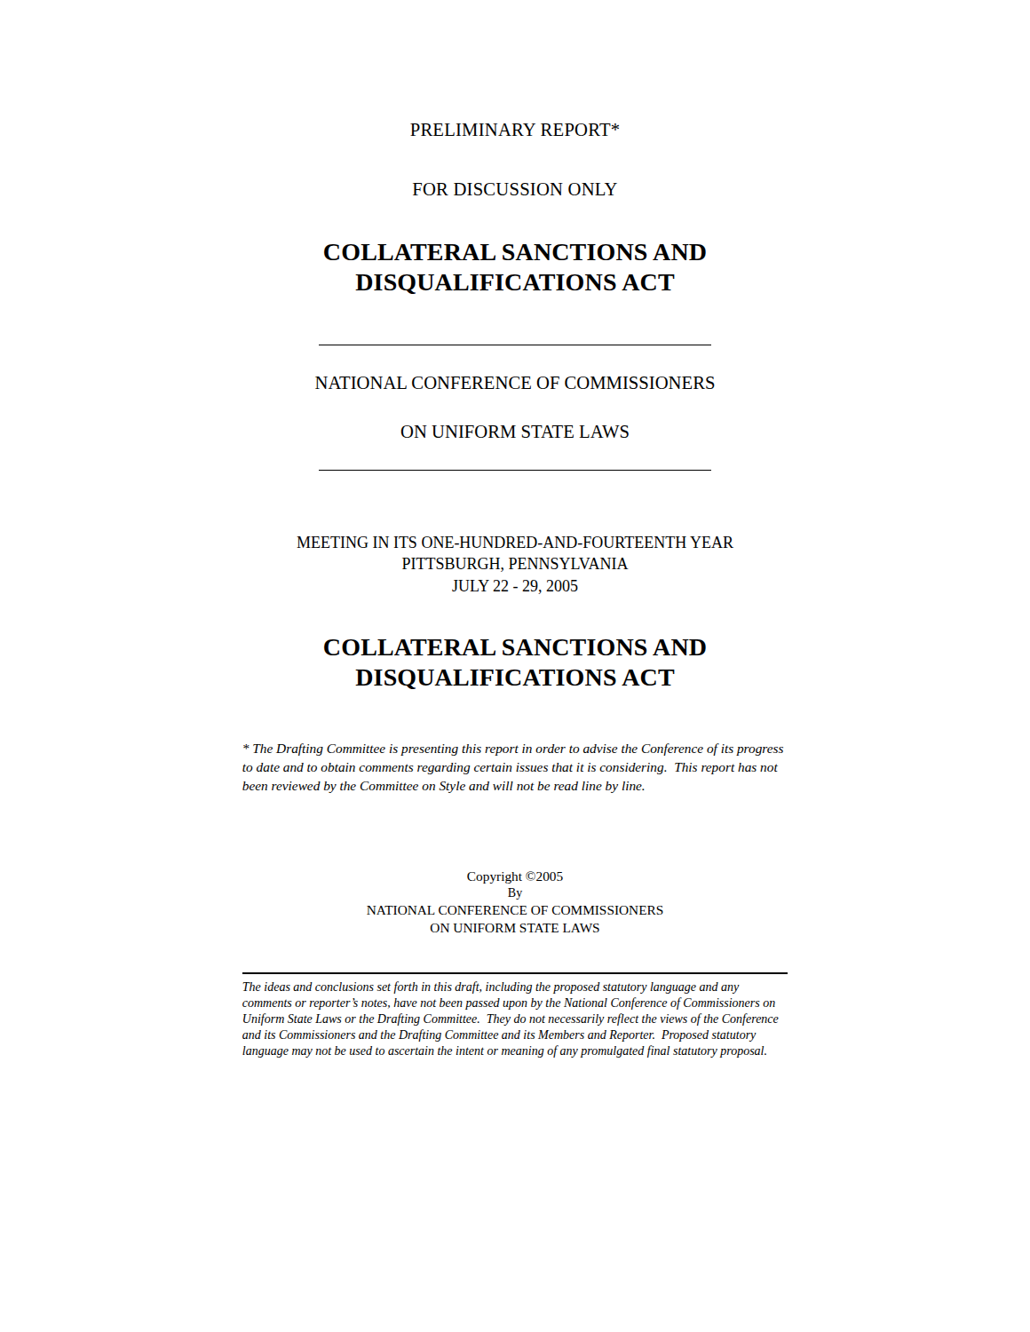PRELIMINARY REPORT*
FOR DISCUSSION ONLY
COLLATERAL SANCTIONS AND
DISQUALIFICATIONS ACT
NATIONAL CONFERENCE OF COMMISSIONERS
ON UNIFORM STATE LAWS
MEETING IN ITS ONE-HUNDRED-AND-FOURTEENTH YEAR
PITTSBURGH, PENNSYLVANIA
JULY 22 - 29, 2005
COLLATERAL SANCTIONS AND
DISQUALIFICATIONS ACT
* The Drafting Committee is presenting this report in order to advise the Conference of its progress to date and to obtain comments regarding certain issues that it is considering. This report has not been reviewed by the Committee on Style and will not be read line by line.
Copyright ©2005
By
NATIONAL CONFERENCE OF COMMISSIONERS
ON UNIFORM STATE LAWS
The ideas and conclusions set forth in this draft, including the proposed statutory language and any comments or reporter’s notes, have not been passed upon by the National Conference of Commissioners on Uniform State Laws or the Drafting Committee. They do not necessarily reflect the views of the Conference and its Commissioners and the Drafting Committee and its Members and Reporter. Proposed statutory language may not be used to ascertain the intent or meaning of any promulgated final statutory proposal.